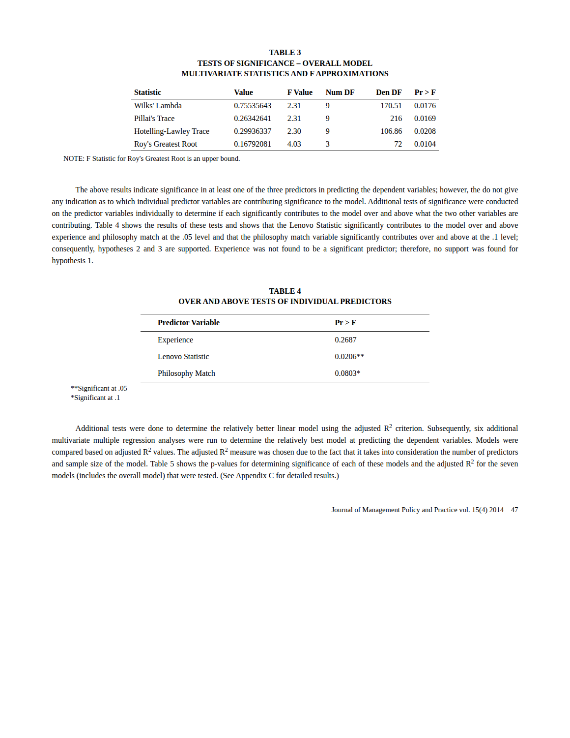TABLE 3
TESTS OF SIGNIFICANCE – OVERALL MODEL
MULTIVARIATE STATISTICS AND F APPROXIMATIONS
| Statistic | Value | F Value | Num DF | Den DF | Pr > F |
| --- | --- | --- | --- | --- | --- |
| Wilks' Lambda | 0.75535643 | 2.31 | 9 | 170.51 | 0.0176 |
| Pillai's Trace | 0.26342641 | 2.31 | 9 | 216 | 0.0169 |
| Hotelling-Lawley Trace | 0.29936337 | 2.30 | 9 | 106.86 | 0.0208 |
| Roy's Greatest Root | 0.16792081 | 4.03 | 3 | 72 | 0.0104 |
NOTE: F Statistic for Roy's Greatest Root is an upper bound.
The above results indicate significance in at least one of the three predictors in predicting the dependent variables; however, the do not give any indication as to which individual predictor variables are contributing significance to the model. Additional tests of significance were conducted on the predictor variables individually to determine if each significantly contributes to the model over and above what the two other variables are contributing. Table 4 shows the results of these tests and shows that the Lenovo Statistic significantly contributes to the model over and above experience and philosophy match at the .05 level and that the philosophy match variable significantly contributes over and above at the .1 level; consequently, hypotheses 2 and 3 are supported. Experience was not found to be a significant predictor; therefore, no support was found for hypothesis 1.
TABLE 4
OVER AND ABOVE TESTS OF INDIVIDUAL PREDICTORS
| Predictor Variable | Pr > F |
| --- | --- |
| Experience | 0.2687 |
| Lenovo Statistic | 0.0206** |
| Philosophy Match | 0.0803* |
**Significant at .05
*Significant at .1
Additional tests were done to determine the relatively better linear model using the adjusted R2 criterion. Subsequently, six additional multivariate multiple regression analyses were run to determine the relatively best model at predicting the dependent variables. Models were compared based on adjusted R2 values. The adjusted R2 measure was chosen due to the fact that it takes into consideration the number of predictors and sample size of the model. Table 5 shows the p-values for determining significance of each of these models and the adjusted R2 for the seven models (includes the overall model) that were tested. (See Appendix C for detailed results.)
Journal of Management Policy and Practice vol. 15(4) 2014 47